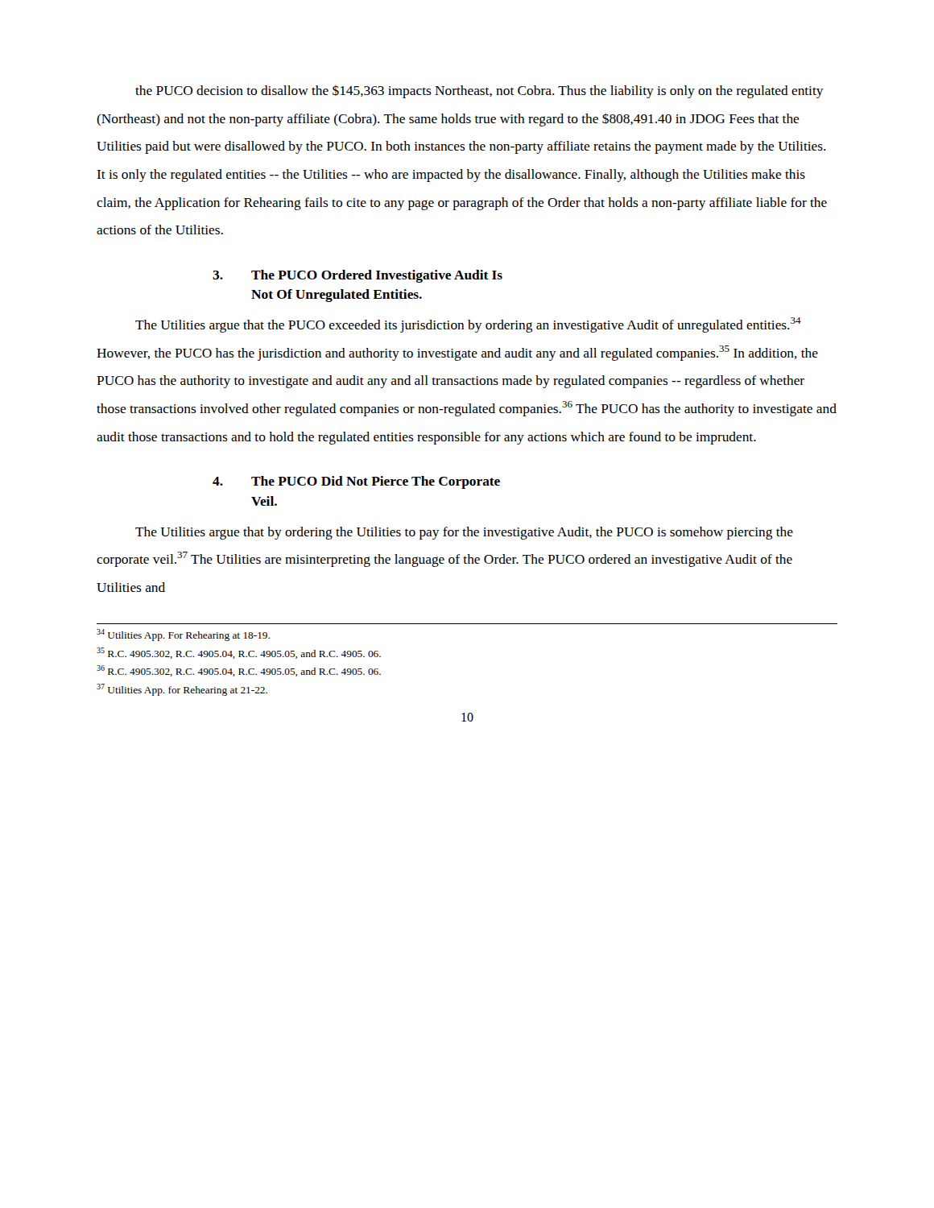the PUCO decision to disallow the $145,363 impacts Northeast, not Cobra. Thus the liability is only on the regulated entity (Northeast) and not the non-party affiliate (Cobra). The same holds true with regard to the $808,491.40 in JDOG Fees that the Utilities paid but were disallowed by the PUCO. In both instances the non-party affiliate retains the payment made by the Utilities. It is only the regulated entities -- the Utilities -- who are impacted by the disallowance. Finally, although the Utilities make this claim, the Application for Rehearing fails to cite to any page or paragraph of the Order that holds a non-party affiliate liable for the actions of the Utilities.
3. The PUCO Ordered Investigative Audit Is Not Of Unregulated Entities.
The Utilities argue that the PUCO exceeded its jurisdiction by ordering an investigative Audit of unregulated entities.34 However, the PUCO has the jurisdiction and authority to investigate and audit any and all regulated companies.35 In addition, the PUCO has the authority to investigate and audit any and all transactions made by regulated companies -- regardless of whether those transactions involved other regulated companies or non-regulated companies.36 The PUCO has the authority to investigate and audit those transactions and to hold the regulated entities responsible for any actions which are found to be imprudent.
4. The PUCO Did Not Pierce The Corporate Veil.
The Utilities argue that by ordering the Utilities to pay for the investigative Audit, the PUCO is somehow piercing the corporate veil.37 The Utilities are misinterpreting the language of the Order. The PUCO ordered an investigative Audit of the Utilities and
34 Utilities App. For Rehearing at 18-19.
35 R.C. 4905.302, R.C. 4905.04, R.C. 4905.05, and R.C. 4905. 06.
36 R.C. 4905.302, R.C. 4905.04, R.C. 4905.05, and R.C. 4905. 06.
37 Utilities App. for Rehearing at 21-22.
10